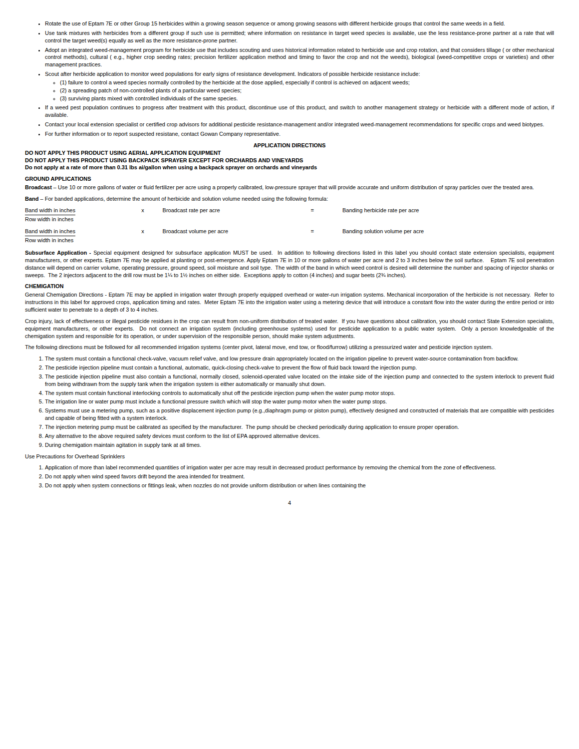Rotate the use of Eptam 7E or other Group 15 herbicides within a growing season sequence or among growing seasons with different herbicide groups that control the same weeds in a field.
Use tank mixtures with herbicides from a different group if such use is permitted; where information on resistance in target weed species is available, use the less resistance-prone partner at a rate that will control the target weed(s) equally as well as the more resistance-prone partner.
Adopt an integrated weed-management program for herbicide use that includes scouting and uses historical information related to herbicide use and crop rotation, and that considers tillage ( or other mechanical control methods), cultural ( e.g., higher crop seeding rates; precision fertilizer application method and timing to favor the crop and not the weeds), biological (weed-competitive crops or varieties) and other management practices.
Scout after herbicide application to monitor weed populations for early signs of resistance development. Indicators of possible herbicide resistance include:
(1) failure to control a weed species normally controlled by the herbicide at the dose applied, especially if control is achieved on adjacent weeds;
(2) a spreading patch of non-controlled plants of a particular weed species;
(3) surviving plants mixed with controlled individuals of the same species.
If a weed pest population continues to progress after treatment with this product, discontinue use of this product, and switch to another management strategy or herbicide with a different mode of action, if available.
Contact your local extension specialist or certified crop advisors for additional pesticide resistance-management and/or integrated weed-management recommendations for specific crops and weed biotypes.
For further information or to report suspected resistane, contact Gowan Company representative.
APPLICATION DIRECTIONS
DO NOT APPLY THIS PRODUCT USING AERIAL APPLICATION EQUIPMENT
DO NOT APPLY THIS PRODUCT USING BACKPACK SPRAYER EXCEPT FOR ORCHARDS AND VINEYARDS
Do not apply at a rate of more than 0.31 lbs ai/gallon when using a backpack sprayer on orchards and vineyards
GROUND APPLICATIONS
Broadcast – Use 10 or more gallons of water or fluid fertilizer per acre using a properly calibrated, low-pressure sprayer that will provide accurate and uniform distribution of spray particles over the treated area.
Band – For banded applications, determine the amount of herbicide and solution volume needed using the following formula:
Band width in inches Row width in inches
x
Broadcast rate per acre
=
Banding herbicide rate per acre
Band width in inches Row width in inches
x
Broadcast volume per acre
=
Banding solution volume per acre
Subsurface Application - Special equipment designed for subsurface application MUST be used. In addition to following directions listed in this label you should contact state extension specialists, equipment manufacturers, or other experts. Eptam 7E may be applied at planting or post-emergence. Apply Eptam 7E in 10 or more gallons of water per acre and 2 to 3 inches below the soil surface. Eptam 7E soil penetration distance will depend on carrier volume, operating pressure, ground speed, soil moisture and soil type. The width of the band in which weed control is desired will determine the number and spacing of injector shanks or sweeps. The 2 injectors adjacent to the drill row must be 1¼ to 1½ inches on either side. Exceptions apply to cotton (4 inches) and sugar beets (2¾ inches).
CHEMIGATION
General Chemigation Directions - Eptam 7E may be applied in irrigation water through properly equipped overhead or water-run irrigation systems. Mechanical incorporation of the herbicide is not necessary. Refer to instructions in this label for approved crops, application timing and rates. Meter Eptam 7E into the irrigation water using a metering device that will introduce a constant flow into the water during the entire period or into sufficient water to penetrate to a depth of 3 to 4 inches.
Crop injury, lack of effectiveness or illegal pesticide residues in the crop can result from non-uniform distribution of treated water. If you have questions about calibration, you should contact State Extension specialists, equipment manufacturers, or other experts. Do not connect an irrigation system (including greenhouse systems) used for pesticide application to a public water system. Only a person knowledgeable of the chemigation system and responsible for its operation, or under supervision of the responsible person, should make system adjustments.
The following directions must be followed for all recommended irrigation systems (center pivot, lateral move, end tow, or flood/furrow) utilizing a pressurized water and pesticide injection system.
The system must contain a functional check-valve, vacuum relief valve, and low pressure drain appropriately located on the irrigation pipeline to prevent water-source contamination from backflow.
The pesticide injection pipeline must contain a functional, automatic, quick-closing check-valve to prevent the flow of fluid back toward the injection pump.
The pesticide injection pipeline must also contain a functional, normally closed, solenoid-operated valve located on the intake side of the injection pump and connected to the system interlock to prevent fluid from being withdrawn from the supply tank when the irrigation system is either automatically or manually shut down.
The system must contain functional interlocking controls to automatically shut off the pesticide injection pump when the water pump motor stops.
The irrigation line or water pump must include a functional pressure switch which will stop the water pump motor when the water pump stops.
Systems must use a metering pump, such as a positive displacement injection pump (e.g.,diaphragm pump or piston pump), effectively designed and constructed of materials that are compatible with pesticides and capable of being fitted with a system interlock.
The injection metering pump must be calibrated as specified by the manufacturer. The pump should be checked periodically during application to ensure proper operation.
Any alternative to the above required safety devices must conform to the list of EPA approved alternative devices.
During chemigation maintain agitation in supply tank at all times.
Use Precautions for Overhead Sprinklers
Application of more than label recommended quantities of irrigation water per acre may result in decreased product performance by removing the chemical from the zone of effectiveness.
Do not apply when wind speed favors drift beyond the area intended for treatment.
Do not apply when system connections or fittings leak, when nozzles do not provide uniform distribution or when lines containing the
4